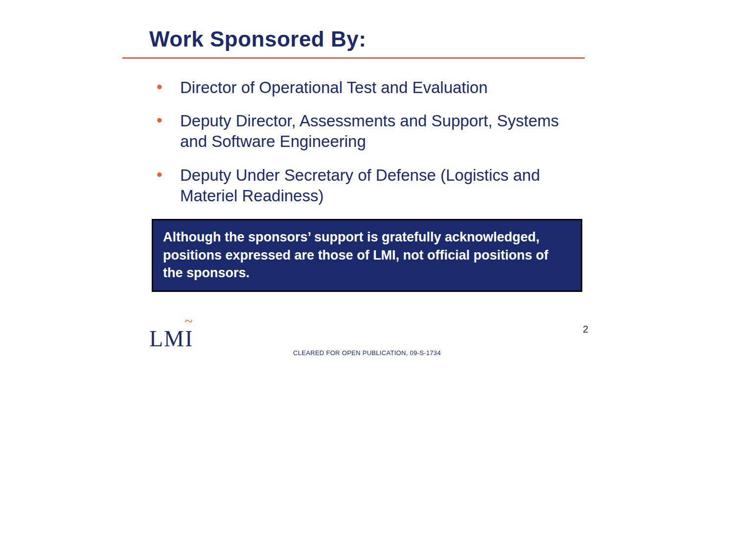Work Sponsored By:
Director of Operational Test and Evaluation
Deputy Director, Assessments and Support, Systems and Software Engineering
Deputy Under Secretary of Defense (Logistics and Materiel Readiness)
Although the sponsors’ support is gratefully acknowledged, positions expressed are those of LMI, not official positions of the sponsors.
LMI
2
CLEARED FOR OPEN PUBLICATION, 09-S-1734